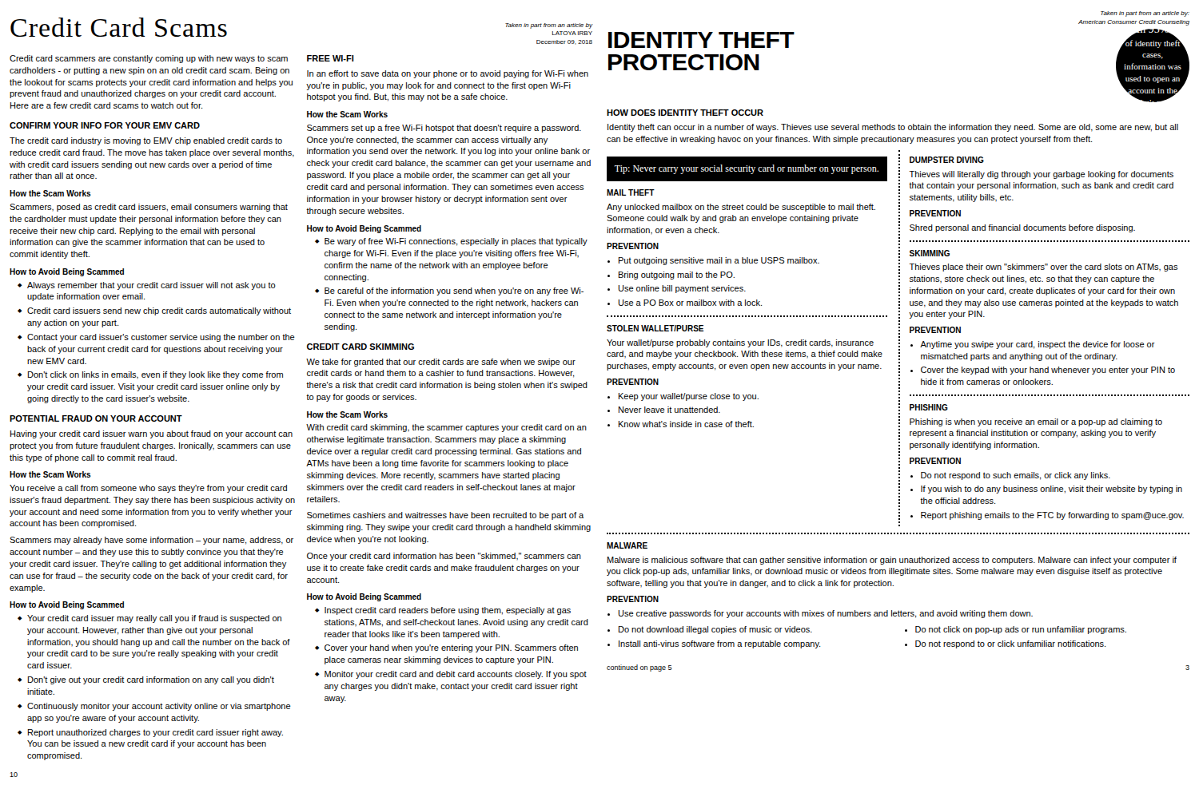Credit Card Scams
Taken in part from an article by
LATOYA IRBY
December 09, 2018
Credit card scammers are constantly coming up with new ways to scam cardholders - or putting a new spin on an old credit card scam. Being on the lookout for scams protects your credit card information and helps you prevent fraud and unauthorized charges on your credit card account. Here are a few credit card scams to watch out for.
Confirm Your Info for Your EMV Card
The credit card industry is moving to EMV chip enabled credit cards to reduce credit card fraud. The move has taken place over several months, with credit card issuers sending out new cards over a period of time rather than all at once.
How the Scam Works
Scammers, posed as credit card issuers, email consumers warning that the cardholder must update their personal information before they can receive their new chip card. Replying to the email with personal information can give the scammer information that can be used to commit identity theft.
How to Avoid Being Scammed
Always remember that your credit card issuer will not ask you to update information over email.
Credit card issuers send new chip credit cards automatically without any action on your part.
Contact your card issuer's customer service using the number on the back of your current credit card for questions about receiving your new EMV card.
Don't click on links in emails, even if they look like they come from your credit card issuer. Visit your credit card issuer online only by going directly to the card issuer's website.
Potential Fraud on Your Account
Having your credit card issuer warn you about fraud on your account can protect you from future fraudulent charges. Ironically, scammers can use this type of phone call to commit real fraud.
How the Scam Works
You receive a call from someone who says they're from your credit card issuer's fraud department. They say there has been suspicious activity on your account and need some information from you to verify whether your account has been compromised.
Scammers may already have some information – your name, address, or account number – and they use this to subtly convince you that they're your credit card issuer. They're calling to get additional information they can use for fraud – the security code on the back of your credit card, for example.
How to Avoid Being Scammed
Your credit card issuer may really call you if fraud is suspected on your account. However, rather than give out your personal information, you should hang up and call the number on the back of your credit card to be sure you're really speaking with your credit card issuer.
Don't give out your credit card information on any call you didn't initiate.
Continuously monitor your account activity online or via smartphone app so you're aware of your account activity.
Report unauthorized charges to your credit card issuer right away. You can be issued a new credit card if your account has been compromised.
Free Wi-Fi
In an effort to save data on your phone or to avoid paying for Wi-Fi when you're in public, you may look for and connect to the first open Wi-Fi hotspot you find. But, this may not be a safe choice.
How the Scam Works
Scammers set up a free Wi-Fi hotspot that doesn't require a password. Once you're connected, the scammer can access virtually any information you send over the network. If you log into your online bank or check your credit card balance, the scammer can get your username and password. If you place a mobile order, the scammer can get all your credit card and personal information. They can sometimes even access information in your browser history or decrypt information sent over through secure websites.
How to Avoid Being Scammed
Be wary of free Wi-Fi connections, especially in places that typically charge for Wi-Fi. Even if the place you're visiting offers free Wi-Fi, confirm the name of the network with an employee before connecting.
Be careful of the information you send when you're on any free Wi-Fi. Even when you're connected to the right network, hackers can connect to the same network and intercept information you're sending.
Credit Card Skimming
We take for granted that our credit cards are safe when we swipe our credit cards or hand them to a cashier to fund transactions. However, there's a risk that credit card information is being stolen when it's swiped to pay for goods or services.
How the Scam Works
With credit card skimming, the scammer captures your credit card on an otherwise legitimate transaction. Scammers may place a skimming device over a regular credit card processing terminal. Gas stations and ATMs have been a long time favorite for scammers looking to place skimming devices. More recently, scammers have started placing skimmers over the credit card readers in self-checkout lanes at major retailers.
Sometimes cashiers and waitresses have been recruited to be part of a skimming ring. They swipe your credit card through a handheld skimming device when you're not looking.
Once your credit card information has been "skimmed," scammers can use it to create fake credit cards and make fraudulent charges on your account.
How to Avoid Being Scammed
Inspect credit card readers before using them, especially at gas stations, ATMs, and self-checkout lanes. Avoid using any credit card reader that looks like it's been tampered with.
Cover your hand when you're entering your PIN. Scammers often place cameras near skimming devices to capture your PIN.
Monitor your credit card and debit card accounts closely. If you spot any charges you didn't make, contact your credit card issuer right away.
10
Taken in part from an article by:
American Consumer Credit Counseling
IDENTITY THEFT
PROTECTION
In 95% of identity theft cases, information was used to open an account in the victim's name.
How Does Identity Theft Occur
Identity theft can occur in a number of ways. Thieves use several methods to obtain the information they need. Some are old, some are new, but all can be effective in wreaking havoc on your finances. With simple precautionary measures you can protect yourself from theft.
Tip: Never carry your social security card or number on your person.
Mail Theft
Any unlocked mailbox on the street could be susceptible to mail theft. Someone could walk by and grab an envelope containing private information, or even a check.
Prevention
Put outgoing sensitive mail in a blue USPS mailbox.
Bring outgoing mail to the PO.
Use online bill payment services.
Use a PO Box or mailbox with a lock.
Stolen Wallet/Purse
Your wallet/purse probably contains your IDs, credit cards, insurance card, and maybe your checkbook. With these items, a thief could make purchases, empty accounts, or even open new accounts in your name.
Prevention
Keep your wallet/purse close to you.
Never leave it unattended.
Know what's inside in case of theft.
Dumpster Diving
Thieves will literally dig through your garbage looking for documents that contain your personal information, such as bank and credit card statements, utility bills, etc.
Prevention
Shred personal and financial documents before disposing.
Skimming
Thieves place their own "skimmers" over the card slots on ATMs, gas stations, store check out lines, etc. so that they can capture the information on your card, create duplicates of your card for their own use, and they may also use cameras pointed at the keypads to watch you enter your PIN.
Prevention
Anytime you swipe your card, inspect the device for loose or mismatched parts and anything out of the ordinary.
Cover the keypad with your hand whenever you enter your PIN to hide it from cameras or onlookers.
Phishing
Phishing is when you receive an email or a pop-up ad claiming to represent a financial institution or company, asking you to verify personally identifying information.
Prevention
Do not respond to such emails, or click any links.
If you wish to do any business online, visit their website by typing in the official address.
Report phishing emails to the FTC by forwarding to spam@uce.gov.
Malware
Malware is malicious software that can gather sensitive information or gain unauthorized access to computers. Malware can infect your computer if you click pop-up ads, unfamiliar links, or download music or videos from illegitimate sites. Some malware may even disguise itself as protective software, telling you that you're in danger, and to click a link for protection.
Prevention
Use creative passwords for your accounts with mixes of numbers and letters, and avoid writing them down.
Do not download illegal copies of music or videos.
Install anti-virus software from a reputable company.
Do not click on pop-up ads or run unfamiliar programs.
Do not respond to or click unfamiliar notifications.
continued on page 5 3